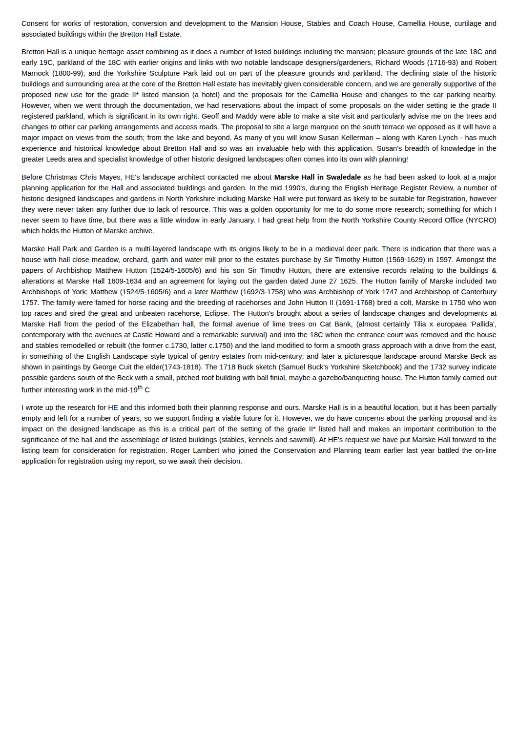Consent for works of restoration, conversion and development to the Mansion House, Stables and Coach House, Camellia House, curtilage and associated buildings within the Bretton Hall Estate.
Bretton Hall is a unique heritage asset combining as it does a number of listed buildings including the mansion; pleasure grounds of the late 18C and early 19C, parkland of the 18C with earlier origins and links with two notable landscape designers/gardeners, Richard Woods (1716-93) and Robert Marnock (1800-99); and the Yorkshire Sculpture Park laid out on part of the pleasure grounds and parkland. The declining state of the historic buildings and surrounding area at the core of the Bretton Hall estate has inevitably given considerable concern, and we are generally supportive of the proposed new use for the grade II* listed mansion (a hotel) and the proposals for the Camellia House and changes to the car parking nearby. However, when we went through the documentation, we had reservations about the impact of some proposals on the wider setting ie the grade II registered parkland, which is significant in its own right. Geoff and Maddy were able to make a site visit and particularly advise me on the trees and changes to other car parking arrangements and access roads. The proposal to site a large marquee on the south terrace we opposed as it will have a major impact on views from the south; from the lake and beyond. As many of you will know Susan Kellerman – along with Karen Lynch - has much experience and historical knowledge about Bretton Hall and so was an invaluable help with this application. Susan's breadth of knowledge in the greater Leeds area and specialist knowledge of other historic designed landscapes often comes into its own with planning!
Before Christmas Chris Mayes, HE's landscape architect contacted me about Marske Hall in Swaledale as he had been asked to look at a major planning application for the Hall and associated buildings and garden. In the mid 1990's, during the English Heritage Register Review, a number of historic designed landscapes and gardens in North Yorkshire including Marske Hall were put forward as likely to be suitable for Registration, however they were never taken any further due to lack of resource. This was a golden opportunity for me to do some more research; something for which I never seem to have time, but there was a little window in early January. I had great help from the North Yorkshire County Record Office (NYCRO) which holds the Hutton of Marske archive.
Marske Hall Park and Garden is a multi-layered landscape with its origins likely to be in a medieval deer park. There is indication that there was a house with hall close meadow, orchard, garth and water mill prior to the estates purchase by Sir Timothy Hutton (1569-1629) in 1597. Amongst the papers of Archbishop Matthew Hutton (1524/5-1605/6) and his son Sir Timothy Hutton, there are extensive records relating to the buildings & alterations at Marske Hall 1609-1634 and an agreement for laying out the garden dated June 27 1625. The Hutton family of Marske included two Archbishops of York; Matthew (1524/5-1605/6) and a later Matthew (1692/3-1758) who was Archbishop of York 1747 and Archbishop of Canterbury 1757. The family were famed for horse racing and the breeding of racehorses and John Hutton II (1691-1768) bred a colt, Marske in 1750 who won top races and sired the great and unbeaten racehorse, Eclipse. The Hutton's brought about a series of landscape changes and developments at Marske Hall from the period of the Elizabethan hall, the formal avenue of lime trees on Cat Bank, (almost certainly Tilia x europaea 'Pallida', contemporary with the avenues at Castle Howard and a remarkable survival) and into the 18C when the entrance court was removed and the house and stables remodelled or rebuilt (the former c.1730, latter c.1750) and the land modified to form a smooth grass approach with a drive from the east, in something of the English Landscape style typical of gentry estates from mid-century; and later a picturesque landscape around Marske Beck as shown in paintings by George Cuit the elder(1743-1818). The 1718 Buck sketch (Samuel Buck's Yorkshire Sketchbook) and the 1732 survey indicate possible gardens south of the Beck with a small, pitched roof building with ball finial, maybe a gazebo/banqueting house. The Hutton family carried out further interesting work in the mid-19th C
I wrote up the research for HE and this informed both their planning response and ours. Marske Hall is in a beautiful location, but it has been partially empty and left for a number of years, so we support finding a viable future for it. However, we do have concerns about the parking proposal and its impact on the designed landscape as this is a critical part of the setting of the grade II* listed hall and makes an important contribution to the significance of the hall and the assemblage of listed buildings (stables, kennels and sawmill). At HE's request we have put Marske Hall forward to the listing team for consideration for registration. Roger Lambert who joined the Conservation and Planning team earlier last year battled the on-line application for registration using my report, so we await their decision.